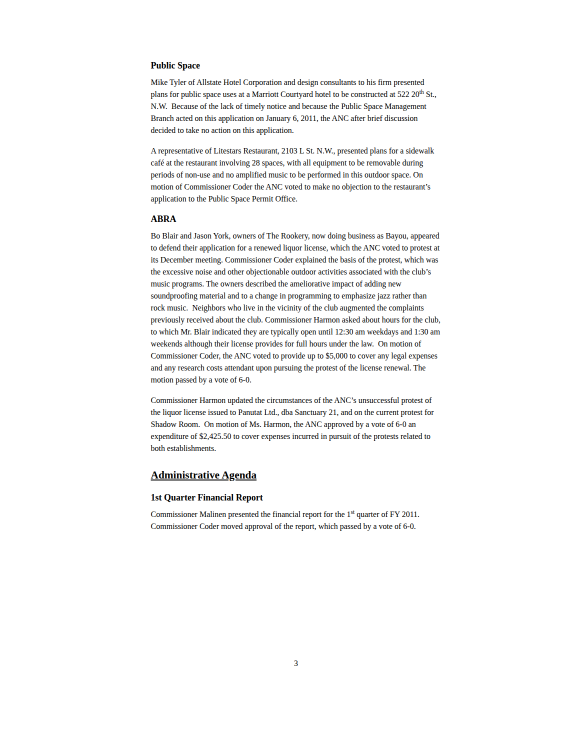Public Space
Mike Tyler of Allstate Hotel Corporation and design consultants to his firm presented plans for public space uses at a Marriott Courtyard hotel to be constructed at 522 20th St., N.W. Because of the lack of timely notice and because the Public Space Management Branch acted on this application on January 6, 2011, the ANC after brief discussion decided to take no action on this application.
A representative of Litestars Restaurant, 2103 L St. N.W., presented plans for a sidewalk café at the restaurant involving 28 spaces, with all equipment to be removable during periods of non-use and no amplified music to be performed in this outdoor space. On motion of Commissioner Coder the ANC voted to make no objection to the restaurant’s application to the Public Space Permit Office.
ABRA
Bo Blair and Jason York, owners of The Rookery, now doing business as Bayou, appeared to defend their application for a renewed liquor license, which the ANC voted to protest at its December meeting. Commissioner Coder explained the basis of the protest, which was the excessive noise and other objectionable outdoor activities associated with the club’s music programs. The owners described the ameliorative impact of adding new soundproofing material and to a change in programming to emphasize jazz rather than rock music. Neighbors who live in the vicinity of the club augmented the complaints previously received about the club. Commissioner Harmon asked about hours for the club, to which Mr. Blair indicated they are typically open until 12:30 am weekdays and 1:30 am weekends although their license provides for full hours under the law. On motion of Commissioner Coder, the ANC voted to provide up to $5,000 to cover any legal expenses and any research costs attendant upon pursuing the protest of the license renewal. The motion passed by a vote of 6-0.
Commissioner Harmon updated the circumstances of the ANC’s unsuccessful protest of the liquor license issued to Panutat Ltd., dba Sanctuary 21, and on the current protest for Shadow Room. On motion of Ms. Harmon, the ANC approved by a vote of 6-0 an expenditure of $2,425.50 to cover expenses incurred in pursuit of the protests related to both establishments.
Administrative Agenda
1st Quarter Financial Report
Commissioner Malinen presented the financial report for the 1st quarter of FY 2011. Commissioner Coder moved approval of the report, which passed by a vote of 6-0.
3